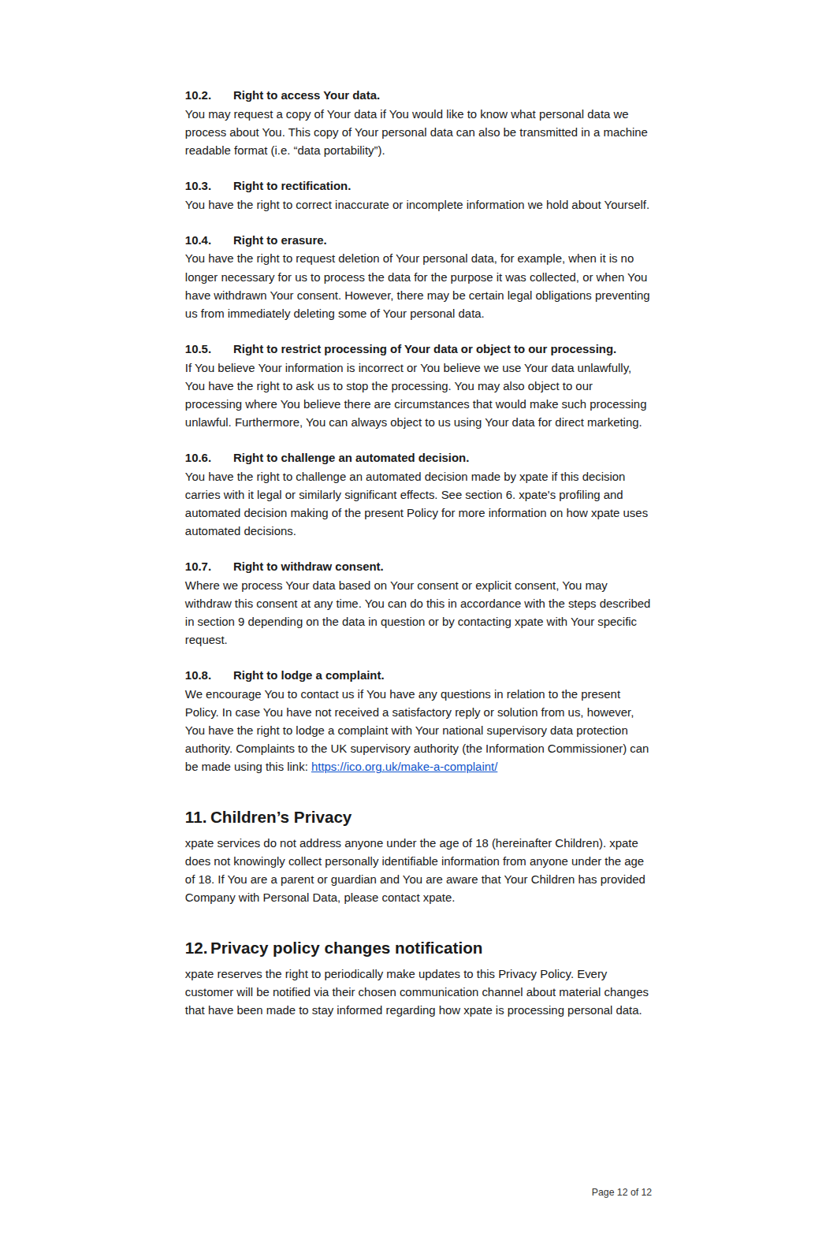10.2. Right to access Your data.
You may request a copy of Your data if You would like to know what personal data we process about You. This copy of Your personal data can also be transmitted in a machine readable format (i.e. “data portability”).
10.3. Right to rectification.
You have the right to correct inaccurate or incomplete information we hold about Yourself.
10.4. Right to erasure.
You have the right to request deletion of Your personal data, for example, when it is no longer necessary for us to process the data for the purpose it was collected, or when You have withdrawn Your consent. However, there may be certain legal obligations preventing us from immediately deleting some of Your personal data.
10.5. Right to restrict processing of Your data or object to our processing.
If You believe Your information is incorrect or You believe we use Your data unlawfully, You have the right to ask us to stop the processing. You may also object to our processing where You believe there are circumstances that would make such processing unlawful. Furthermore, You can always object to us using Your data for direct marketing.
10.6. Right to challenge an automated decision.
You have the right to challenge an automated decision made by xpate if this decision carries with it legal or similarly significant effects. See section 6. xpate's profiling and automated decision making of the present Policy for more information on how xpate uses automated decisions.
10.7. Right to withdraw consent.
Where we process Your data based on Your consent or explicit consent, You may withdraw this consent at any time. You can do this in accordance with the steps described in section 9 depending on the data in question or by contacting xpate with Your specific request.
10.8. Right to lodge a complaint.
We encourage You to contact us if You have any questions in relation to the present Policy. In case You have not received a satisfactory reply or solution from us, however, You have the right to lodge a complaint with Your national supervisory data protection authority. Complaints to the UK supervisory authority (the Information Commissioner) can be made using this link: https://ico.org.uk/make-a-complaint/
11. Children’s Privacy
xpate services do not address anyone under the age of 18 (hereinafter Children). xpate does not knowingly collect personally identifiable information from anyone under the age of 18. If You are a parent or guardian and You are aware that Your Children has provided Company with Personal Data, please contact xpate.
12. Privacy policy changes notification
xpate reserves the right to periodically make updates to this Privacy Policy. Every customer will be notified via their chosen communication channel about material changes that have been made to stay informed regarding how xpate is processing personal data.
Page 12 of 12